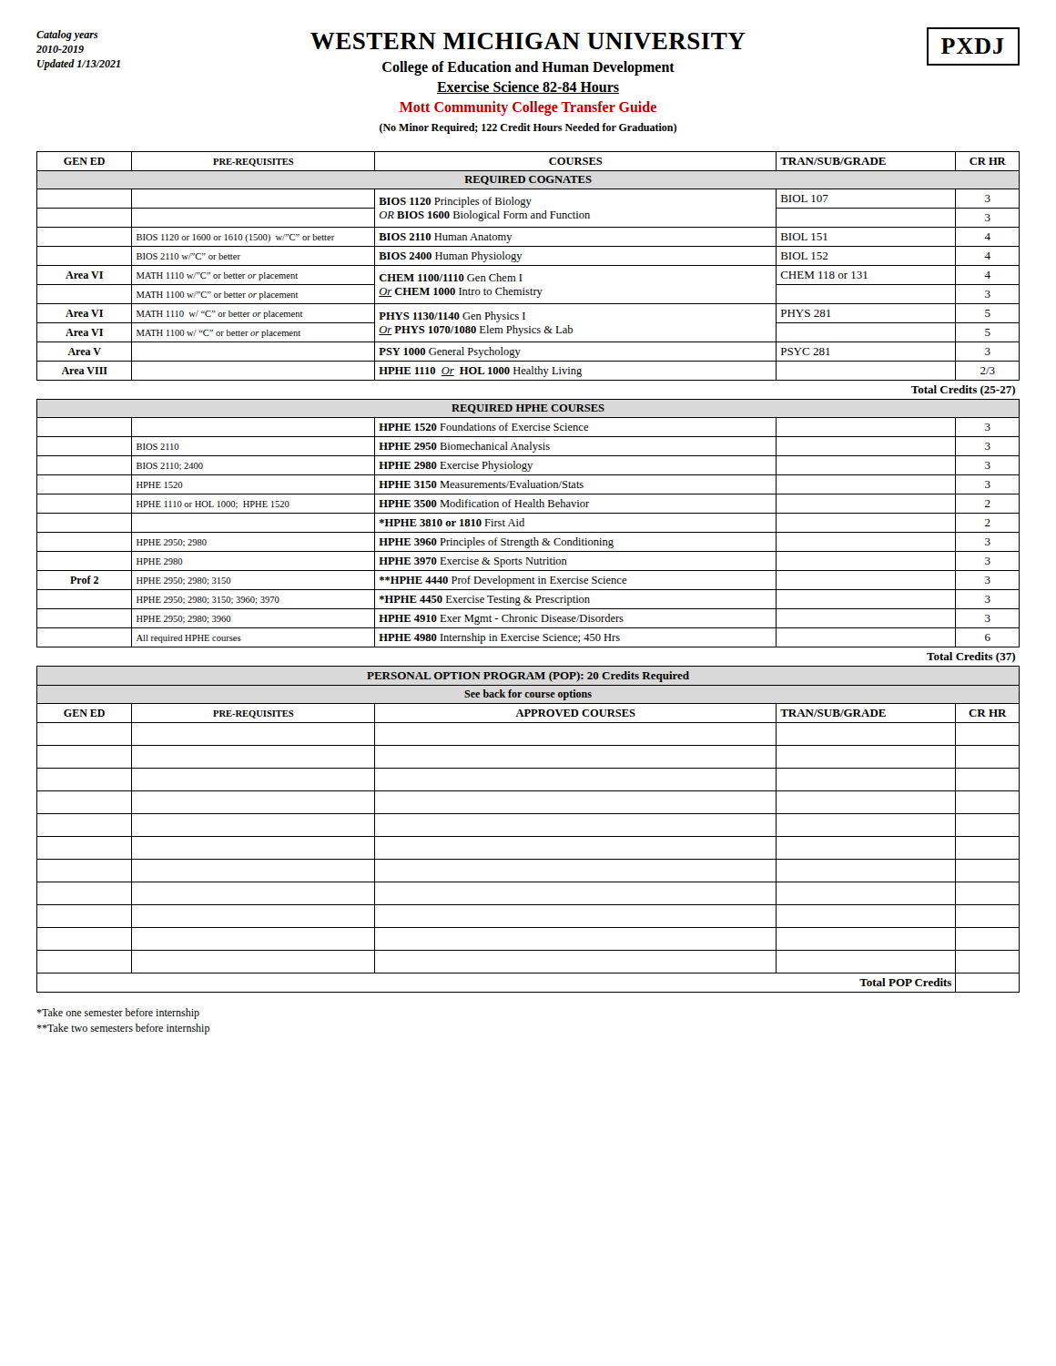Catalog years
2010-2019
Updated 1/13/2021
PXDJ
WESTERN MICHIGAN UNIVERSITY
College of Education and Human Development
Exercise Science 82-84 Hours
Mott Community College Transfer Guide
(No Minor Required; 122 Credit Hours Needed for Graduation)
| GEN ED | PRE-REQUISITES | COURSES | TRAN/SUB/GRADE | CR HR |
| --- | --- | --- | --- | --- |
| REQUIRED COGNATES |
| | | BIOS 1120 Principles of Biology OR BIOS 1600 Biological Form and Function | BIOL 107 | 3 |
| | | | 3 |
| | BIOS 1120 or 1600 or 1610 (1500) w/”C” or better | BIOS 2110 Human Anatomy | BIOL 151 | 4 |
| | BIOS 2110 w/”C” or better | BIOS 2400 Human Physiology | BIOL 152 | 4 |
| Area VI | MATH 1110 w/”C” or better or placement | CHEM 1100/1110 Gen Chem I Or CHEM 1000 Intro to Chemistry | CHEM 118 or 131 | 4 |
| | MATH 1100 w/”C” or better or placement | | 3 |
| Area VI | MATH 1110 w/ “C” or better or placement | PHYS 1130/1140 Gen Physics I Or PHYS 1070/1080 Elem Physics & Lab | PHYS 281 | 5 |
| Area VI | MATH 1100 w/ “C” or better or placement | | 5 |
| Area V | | PSY 1000 General Psychology | PSYC 281 | 3 |
| Area VIII | | HPHE 1110 Or HOL 1000 Healthy Living | | 2/3 |
| Total Credits (25-27) |
| REQUIRED HPHE COURSES |
| | | HPHE 1520 Foundations of Exercise Science | | 3 |
| | BIOS 2110 | HPHE 2950 Biomechanical Analysis | | 3 |
| | BIOS 2110; 2400 | HPHE 2980 Exercise Physiology | | 3 |
| | HPHE 1520 | HPHE 3150 Measurements/Evaluation/Stats | | 3 |
| | HPHE 1110 or HOL 1000; HPHE 1520 | HPHE 3500 Modification of Health Behavior | | 2 |
| | | *HPHE 3810 or 1810 First Aid | | 2 |
| | HPHE 2950; 2980 | HPHE 3960 Principles of Strength & Conditioning | | 3 |
| | HPHE 2980 | HPHE 3970 Exercise & Sports Nutrition | | 3 |
| Prof 2 | HPHE 2950; 2980; 3150 | **HPHE 4440 Prof Development in Exercise Science | | 3 |
| | HPHE 2950; 2980; 3150; 3960; 3970 | *HPHE 4450 Exercise Testing & Prescription | | 3 |
| | HPHE 2950; 2980; 3960 | HPHE 4910 Exer Mgmt - Chronic Disease/Disorders | | 3 |
| | All required HPHE courses | HPHE 4980 Internship in Exercise Science; 450 Hrs | | 6 |
| Total Credits (37) |
| PERSONAL OPTION PROGRAM (POP): 20 Credits Required |
| See back for course options |
| GEN ED | PRE-REQUISITES | APPROVED COURSES | TRAN/SUB/GRADE | CR HR |
| Total POP Credits | |
*Take one semester before internship
**Take two semesters before internship